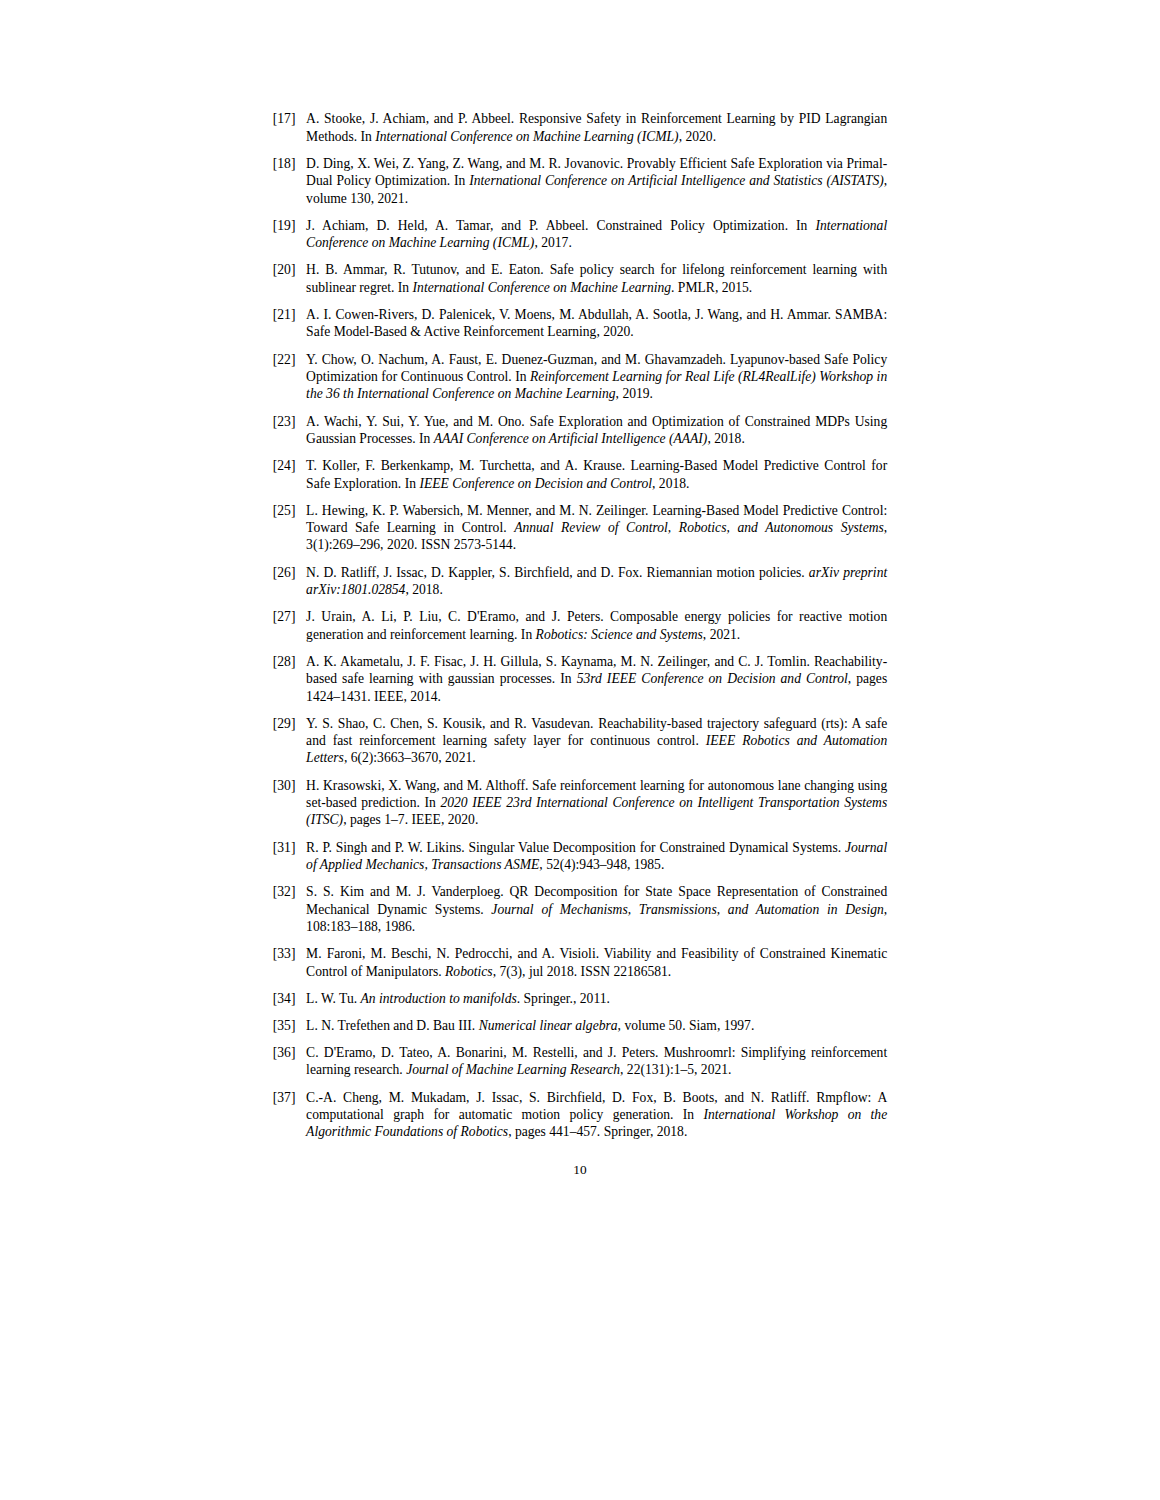[17] A. Stooke, J. Achiam, and P. Abbeel. Responsive Safety in Reinforcement Learning by PID Lagrangian Methods. In International Conference on Machine Learning (ICML), 2020.
[18] D. Ding, X. Wei, Z. Yang, Z. Wang, and M. R. Jovanovic. Provably Efficient Safe Exploration via Primal-Dual Policy Optimization. In International Conference on Artificial Intelligence and Statistics (AISTATS), volume 130, 2021.
[19] J. Achiam, D. Held, A. Tamar, and P. Abbeel. Constrained Policy Optimization. In International Conference on Machine Learning (ICML), 2017.
[20] H. B. Ammar, R. Tutunov, and E. Eaton. Safe policy search for lifelong reinforcement learning with sublinear regret. In International Conference on Machine Learning. PMLR, 2015.
[21] A. I. Cowen-Rivers, D. Palenicek, V. Moens, M. Abdullah, A. Sootla, J. Wang, and H. Ammar. SAMBA: Safe Model-Based & Active Reinforcement Learning, 2020.
[22] Y. Chow, O. Nachum, A. Faust, E. Duenez-Guzman, and M. Ghavamzadeh. Lyapunov-based Safe Policy Optimization for Continuous Control. In Reinforcement Learning for Real Life (RL4RealLife) Workshop in the 36 th International Conference on Machine Learning, 2019.
[23] A. Wachi, Y. Sui, Y. Yue, and M. Ono. Safe Exploration and Optimization of Constrained MDPs Using Gaussian Processes. In AAAI Conference on Artificial Intelligence (AAAI), 2018.
[24] T. Koller, F. Berkenkamp, M. Turchetta, and A. Krause. Learning-Based Model Predictive Control for Safe Exploration. In IEEE Conference on Decision and Control, 2018.
[25] L. Hewing, K. P. Wabersich, M. Menner, and M. N. Zeilinger. Learning-Based Model Predictive Control: Toward Safe Learning in Control. Annual Review of Control, Robotics, and Autonomous Systems, 3(1):269–296, 2020. ISSN 2573-5144.
[26] N. D. Ratliff, J. Issac, D. Kappler, S. Birchfield, and D. Fox. Riemannian motion policies. arXiv preprint arXiv:1801.02854, 2018.
[27] J. Urain, A. Li, P. Liu, C. D'Eramo, and J. Peters. Composable energy policies for reactive motion generation and reinforcement learning. In Robotics: Science and Systems, 2021.
[28] A. K. Akametalu, J. F. Fisac, J. H. Gillula, S. Kaynama, M. N. Zeilinger, and C. J. Tomlin. Reachability-based safe learning with gaussian processes. In 53rd IEEE Conference on Decision and Control, pages 1424–1431. IEEE, 2014.
[29] Y. S. Shao, C. Chen, S. Kousik, and R. Vasudevan. Reachability-based trajectory safeguard (rts): A safe and fast reinforcement learning safety layer for continuous control. IEEE Robotics and Automation Letters, 6(2):3663–3670, 2021.
[30] H. Krasowski, X. Wang, and M. Althoff. Safe reinforcement learning for autonomous lane changing using set-based prediction. In 2020 IEEE 23rd International Conference on Intelligent Transportation Systems (ITSC), pages 1–7. IEEE, 2020.
[31] R. P. Singh and P. W. Likins. Singular Value Decomposition for Constrained Dynamical Systems. Journal of Applied Mechanics, Transactions ASME, 52(4):943–948, 1985.
[32] S. S. Kim and M. J. Vanderploeg. QR Decomposition for State Space Representation of Constrained Mechanical Dynamic Systems. Journal of Mechanisms, Transmissions, and Automation in Design, 108:183–188, 1986.
[33] M. Faroni, M. Beschi, N. Pedrocchi, and A. Visioli. Viability and Feasibility of Constrained Kinematic Control of Manipulators. Robotics, 7(3), jul 2018. ISSN 22186581.
[34] L. W. Tu. An introduction to manifolds. Springer., 2011.
[35] L. N. Trefethen and D. Bau III. Numerical linear algebra, volume 50. Siam, 1997.
[36] C. D'Eramo, D. Tateo, A. Bonarini, M. Restelli, and J. Peters. Mushroomrl: Simplifying reinforcement learning research. Journal of Machine Learning Research, 22(131):1–5, 2021.
[37] C.-A. Cheng, M. Mukadam, J. Issac, S. Birchfield, D. Fox, B. Boots, and N. Ratliff. Rmpflow: A computational graph for automatic motion policy generation. In International Workshop on the Algorithmic Foundations of Robotics, pages 441–457. Springer, 2018.
10